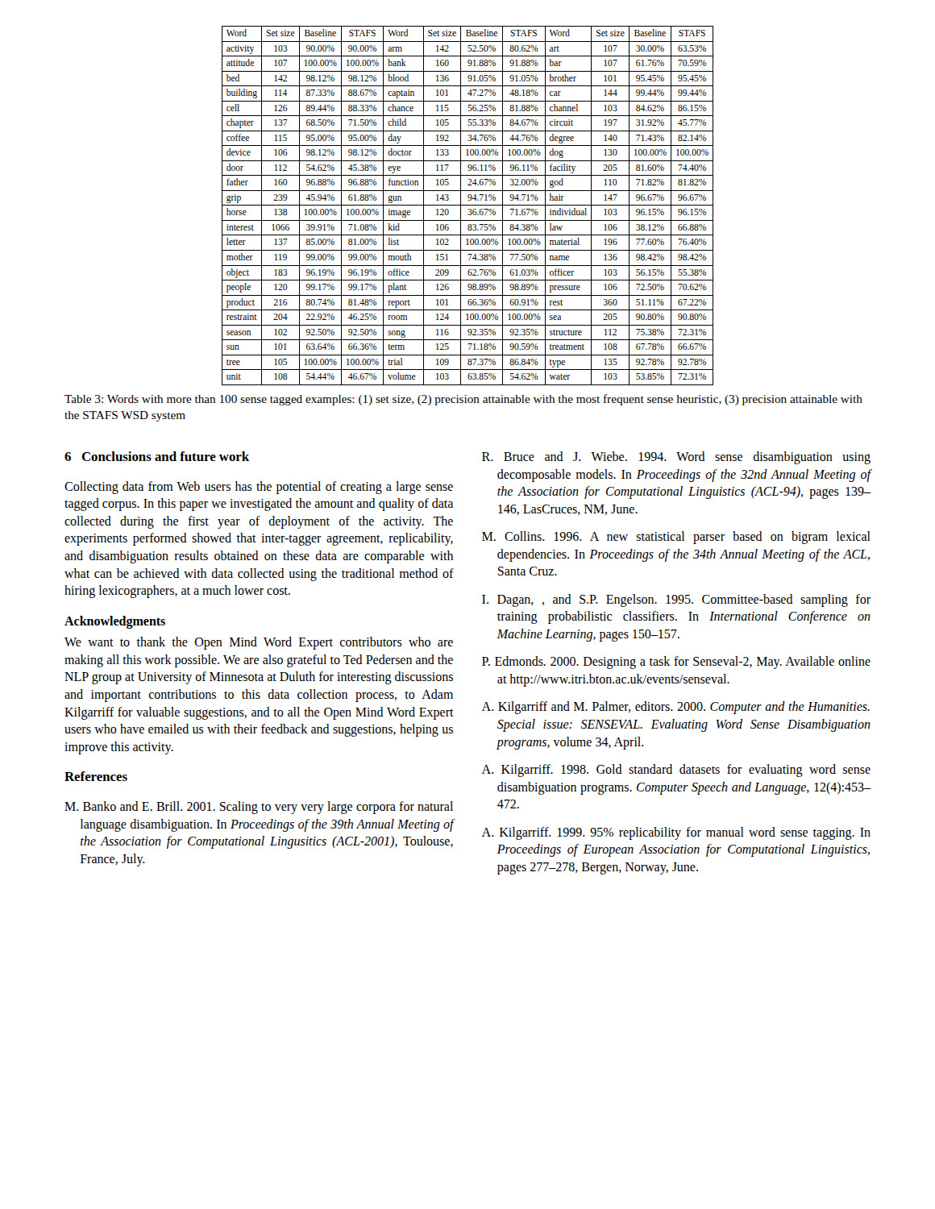| Word | Set size | Baseline | STAFS | Word | Set size | Baseline | STAFS | Word | Set size | Baseline | STAFS |
| --- | --- | --- | --- | --- | --- | --- | --- | --- | --- | --- | --- |
| activity | 103 | 90.00% | 90.00% | arm | 142 | 52.50% | 80.62% | art | 107 | 30.00% | 63.53% |
| attitude | 107 | 100.00% | 100.00% | bank | 160 | 91.88% | 91.88% | bar | 107 | 61.76% | 70.59% |
| bed | 142 | 98.12% | 98.12% | blood | 136 | 91.05% | 91.05% | brother | 101 | 95.45% | 95.45% |
| building | 114 | 87.33% | 88.67% | captain | 101 | 47.27% | 48.18% | car | 144 | 99.44% | 99.44% |
| cell | 126 | 89.44% | 88.33% | chance | 115 | 56.25% | 81.88% | channel | 103 | 84.62% | 86.15% |
| chapter | 137 | 68.50% | 71.50% | child | 105 | 55.33% | 84.67% | circuit | 197 | 31.92% | 45.77% |
| coffee | 115 | 95.00% | 95.00% | day | 192 | 34.76% | 44.76% | degree | 140 | 71.43% | 82.14% |
| device | 106 | 98.12% | 98.12% | doctor | 133 | 100.00% | 100.00% | dog | 130 | 100.00% | 100.00% |
| door | 112 | 54.62% | 45.38% | eye | 117 | 96.11% | 96.11% | facility | 205 | 81.60% | 74.40% |
| father | 160 | 96.88% | 96.88% | function | 105 | 24.67% | 32.00% | god | 110 | 71.82% | 81.82% |
| grip | 239 | 45.94% | 61.88% | gun | 143 | 94.71% | 94.71% | hair | 147 | 96.67% | 96.67% |
| horse | 138 | 100.00% | 100.00% | image | 120 | 36.67% | 71.67% | individual | 103 | 96.15% | 96.15% |
| interest | 1066 | 39.91% | 71.08% | kid | 106 | 83.75% | 84.38% | law | 106 | 38.12% | 66.88% |
| letter | 137 | 85.00% | 81.00% | list | 102 | 100.00% | 100.00% | material | 196 | 77.60% | 76.40% |
| mother | 119 | 99.00% | 99.00% | mouth | 151 | 74.38% | 77.50% | name | 136 | 98.42% | 98.42% |
| object | 183 | 96.19% | 96.19% | office | 209 | 62.76% | 61.03% | officer | 103 | 56.15% | 55.38% |
| people | 120 | 99.17% | 99.17% | plant | 126 | 98.89% | 98.89% | pressure | 106 | 72.50% | 70.62% |
| product | 216 | 80.74% | 81.48% | report | 101 | 66.36% | 60.91% | rest | 360 | 51.11% | 67.22% |
| restraint | 204 | 22.92% | 46.25% | room | 124 | 100.00% | 100.00% | sea | 205 | 90.80% | 90.80% |
| season | 102 | 92.50% | 92.50% | song | 116 | 92.35% | 92.35% | structure | 112 | 75.38% | 72.31% |
| sun | 101 | 63.64% | 66.36% | term | 125 | 71.18% | 90.59% | treatment | 108 | 67.78% | 66.67% |
| tree | 105 | 100.00% | 100.00% | trial | 109 | 87.37% | 86.84% | type | 135 | 92.78% | 92.78% |
| unit | 108 | 54.44% | 46.67% | volume | 103 | 63.85% | 54.62% | water | 103 | 53.85% | 72.31% |
Table 3: Words with more than 100 sense tagged examples: (1) set size, (2) precision attainable with the most frequent sense heuristic, (3) precision attainable with the STAFS WSD system
6 Conclusions and future work
Collecting data from Web users has the potential of creating a large sense tagged corpus. In this paper we investigated the amount and quality of data collected during the first year of deployment of the activity. The experiments performed showed that inter-tagger agreement, replicability, and disambiguation results obtained on these data are comparable with what can be achieved with data collected using the traditional method of hiring lexicographers, at a much lower cost.
Acknowledgments
We want to thank the Open Mind Word Expert contributors who are making all this work possible. We are also grateful to Ted Pedersen and the NLP group at University of Minnesota at Duluth for interesting discussions and important contributions to this data collection process, to Adam Kilgarriff for valuable suggestions, and to all the Open Mind Word Expert users who have emailed us with their feedback and suggestions, helping us improve this activity.
References
M. Banko and E. Brill. 2001. Scaling to very very large corpora for natural language disambiguation. In Proceedings of the 39th Annual Meeting of the Association for Computational Lingusitics (ACL-2001), Toulouse, France, July.
R. Bruce and J. Wiebe. 1994. Word sense disambiguation using decomposable models. In Proceedings of the 32nd Annual Meeting of the Association for Computational Linguistics (ACL-94), pages 139–146, LasCruces, NM, June.
M. Collins. 1996. A new statistical parser based on bigram lexical dependencies. In Proceedings of the 34th Annual Meeting of the ACL, Santa Cruz.
I. Dagan, , and S.P. Engelson. 1995. Committee-based sampling for training probabilistic classifiers. In International Conference on Machine Learning, pages 150–157.
P. Edmonds. 2000. Designing a task for Senseval-2, May. Available online at http://www.itri.bton.ac.uk/events/senseval.
A. Kilgarriff and M. Palmer, editors. 2000. Computer and the Humanities. Special issue: SENSEVAL. Evaluating Word Sense Disambiguation programs, volume 34, April.
A. Kilgarriff. 1998. Gold standard datasets for evaluating word sense disambiguation programs. Computer Speech and Language, 12(4):453–472.
A. Kilgarriff. 1999. 95% replicability for manual word sense tagging. In Proceedings of European Association for Computational Linguistics, pages 277–278, Bergen, Norway, June.